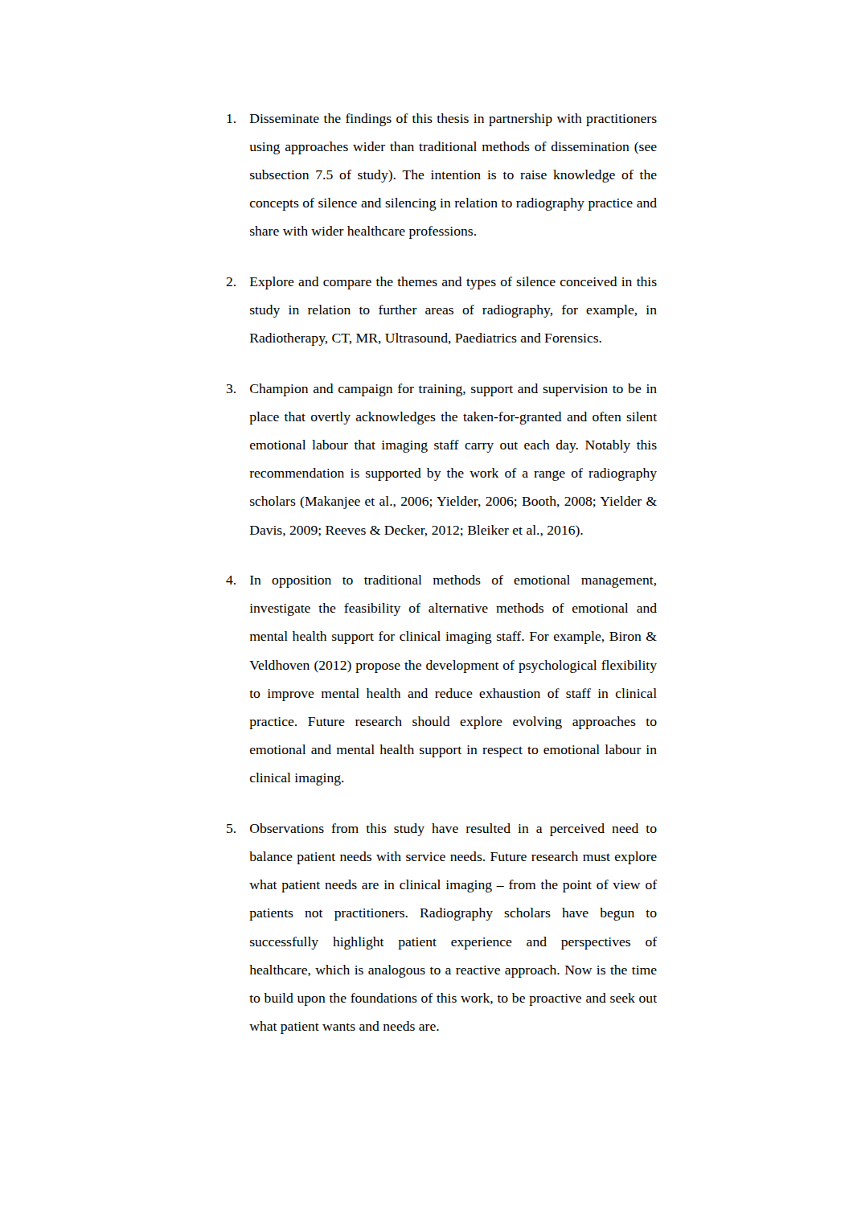Disseminate the findings of this thesis in partnership with practitioners using approaches wider than traditional methods of dissemination (see subsection 7.5 of study). The intention is to raise knowledge of the concepts of silence and silencing in relation to radiography practice and share with wider healthcare professions.
Explore and compare the themes and types of silence conceived in this study in relation to further areas of radiography, for example, in Radiotherapy, CT, MR, Ultrasound, Paediatrics and Forensics.
Champion and campaign for training, support and supervision to be in place that overtly acknowledges the taken-for-granted and often silent emotional labour that imaging staff carry out each day. Notably this recommendation is supported by the work of a range of radiography scholars (Makanjee et al., 2006; Yielder, 2006; Booth, 2008; Yielder & Davis, 2009; Reeves & Decker, 2012; Bleiker et al., 2016).
In opposition to traditional methods of emotional management, investigate the feasibility of alternative methods of emotional and mental health support for clinical imaging staff. For example, Biron & Veldhoven (2012) propose the development of psychological flexibility to improve mental health and reduce exhaustion of staff in clinical practice. Future research should explore evolving approaches to emotional and mental health support in respect to emotional labour in clinical imaging.
Observations from this study have resulted in a perceived need to balance patient needs with service needs. Future research must explore what patient needs are in clinical imaging – from the point of view of patients not practitioners. Radiography scholars have begun to successfully highlight patient experience and perspectives of healthcare, which is analogous to a reactive approach. Now is the time to build upon the foundations of this work, to be proactive and seek out what patient wants and needs are.